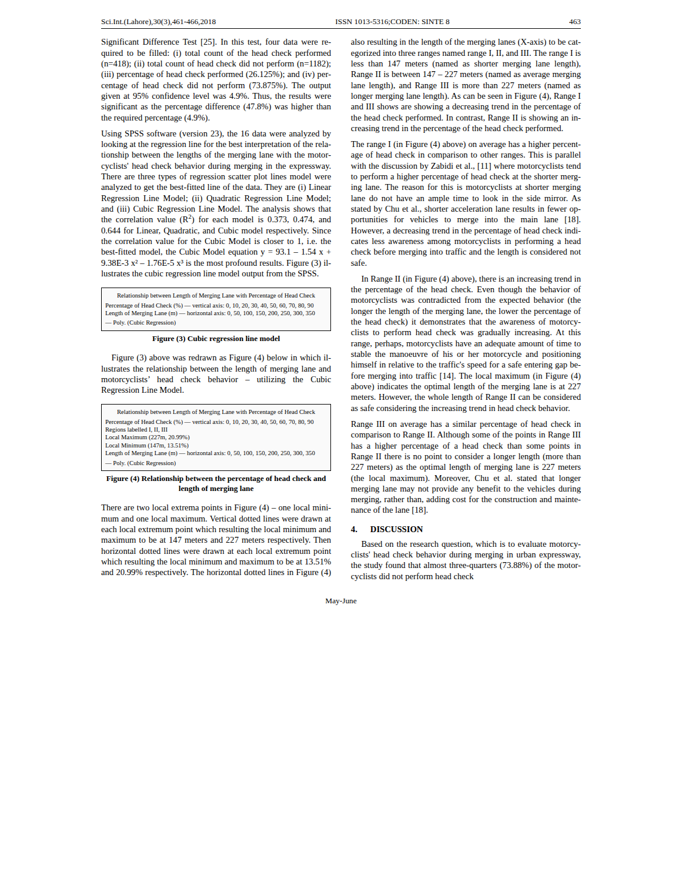Sci.Int.(Lahore),30(3),461-466,2018
ISSN 1013-5316;CODEN: SINTE 8
463
Significant Difference Test [25]. In this test, four data were required to be filled: (i) total count of the head check performed (n=418); (ii) total count of head check did not perform (n=1182); (iii) percentage of head check performed (26.125%); and (iv) percentage of head check did not perform (73.875%). The output given at 95% confidence level was 4.9%. Thus, the results were significant as the percentage difference (47.8%) was higher than the required percentage (4.9%).
Using SPSS software (version 23), the 16 data were analyzed by looking at the regression line for the best interpretation of the relationship between the lengths of the merging lane with the motorcyclists' head check behavior during merging in the expressway. There are three types of regression scatter plot lines model were analyzed to get the best-fitted line of the data. They are (i) Linear Regression Line Model; (ii) Quadratic Regression Line Model; and (iii) Cubic Regression Line Model. The analysis shows that the correlation value (R2) for each model is 0.373, 0.474, and 0.644 for Linear, Quadratic, and Cubic model respectively. Since the correlation value for the Cubic Model is closer to 1, i.e. the best-fitted model, the Cubic Model equation y = 93.1 – 1.54 x + 9.38E-3 x² – 1.76E-5 x³ is the most profound results. Figure (3) illustrates the cubic regression line model output from the SPSS.
Relationship between Length of Merging Lane with Percentage of Head Check
Percentage of Head Check (%) — vertical axis: 0, 10, 20, 30, 40, 50, 60, 70, 80, 90
Length of Merging Lane (m) — horizontal axis: 0, 50, 100, 150, 200, 250, 300, 350
— Poly. (Cubic Regression)
Figure (3) Cubic regression line model
Figure (3) above was redrawn as Figure (4) below in which illustrates the relationship between the length of merging lane and motorcyclists’ head check behavior – utilizing the Cubic Regression Line Model.
Relationship between Length of Merging Lane with Percentage of Head Check
Percentage of Head Check (%) — vertical axis: 0, 10, 20, 30, 40, 50, 60, 70, 80, 90
Regions labelled I, II, III
Local Maximum (227m, 20.99%)
Local Minimum (147m, 13.51%)
Length of Merging Lane (m) — horizontal axis: 0, 50, 100, 150, 200, 250, 300, 350
— Poly. (Cubic Regression)
Figure (4) Relationship between the percentage of head check and length of merging lane
There are two local extrema points in Figure (4) – one local minimum and one local maximum. Vertical dotted lines were drawn at each local extremum point which resulting the local minimum and maximum to be at 147 meters and 227 meters respectively. Then horizontal dotted lines were drawn at each local extremum point which resulting the local minimum and maximum to be at 13.51% and 20.99% respectively. The horizontal dotted lines in Figure (4) also resulting in the length of the merging lanes (X-axis) to be categorized into three ranges named range I, II, and III. The range I is less than 147 meters (named as shorter merging lane length), Range II is between 147 – 227 meters (named as average merging lane length), and Range III is more than 227 meters (named as longer merging lane length). As can be seen in Figure (4), Range I and III shows are showing a decreasing trend in the percentage of the head check performed. In contrast, Range II is showing an increasing trend in the percentage of the head check performed.
The range I (in Figure (4) above) on average has a higher percentage of head check in comparison to other ranges. This is parallel with the discussion by Zabidi et al., [11] where motorcyclists tend to perform a higher percentage of head check at the shorter merging lane. The reason for this is motorcyclists at shorter merging lane do not have an ample time to look in the side mirror. As stated by Chu et al., shorter acceleration lane results in fewer opportunities for vehicles to merge into the main lane [18]. However, a decreasing trend in the percentage of head check indicates less awareness among motorcyclists in performing a head check before merging into traffic and the length is considered not safe.
In Range II (in Figure (4) above), there is an increasing trend in the percentage of the head check. Even though the behavior of motorcyclists was contradicted from the expected behavior (the longer the length of the merging lane, the lower the percentage of the head check) it demonstrates that the awareness of motorcyclists to perform head check was gradually increasing. At this range, perhaps, motorcyclists have an adequate amount of time to stable the manoeuvre of his or her motorcycle and positioning himself in relative to the traffic's speed for a safe entering gap before merging into traffic [14]. The local maximum (in Figure (4) above) indicates the optimal length of the merging lane is at 227 meters. However, the whole length of Range II can be considered as safe considering the increasing trend in head check behavior.
Range III on average has a similar percentage of head check in comparison to Range II. Although some of the points in Range III has a higher percentage of a head check than some points in Range II there is no point to consider a longer length (more than 227 meters) as the optimal length of merging lane is 227 meters (the local maximum). Moreover, Chu et al. stated that longer merging lane may not provide any benefit to the vehicles during merging, rather than, adding cost for the construction and maintenance of the lane [18].
4. DISCUSSION
Based on the research question, which is to evaluate motorcyclists' head check behavior during merging in urban expressway, the study found that almost three-quarters (73.88%) of the motorcyclists did not perform head check
May-June